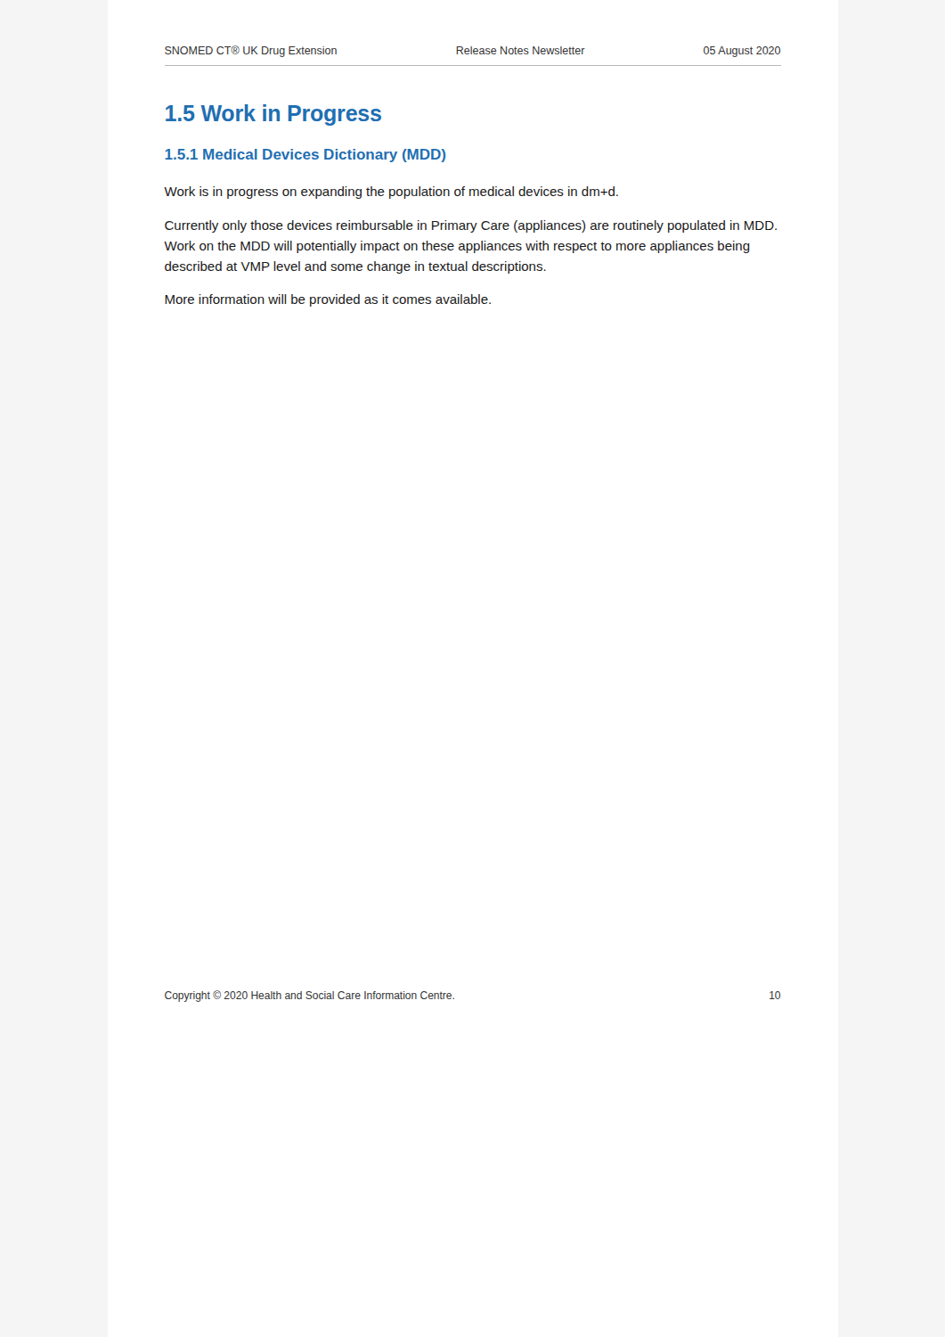SNOMED CT® UK Drug Extension Release Notes Newsletter 05 August 2020
1.5 Work in Progress
1.5.1 Medical Devices Dictionary (MDD)
Work is in progress on expanding the population of medical devices in dm+d.
Currently only those devices reimbursable in Primary Care (appliances) are routinely populated in MDD. Work on the MDD will potentially impact on these appliances with respect to more appliances being described at VMP level and some change in textual descriptions.
More information will be provided as it comes available.
Copyright © 2020 Health and Social Care Information Centre. 10